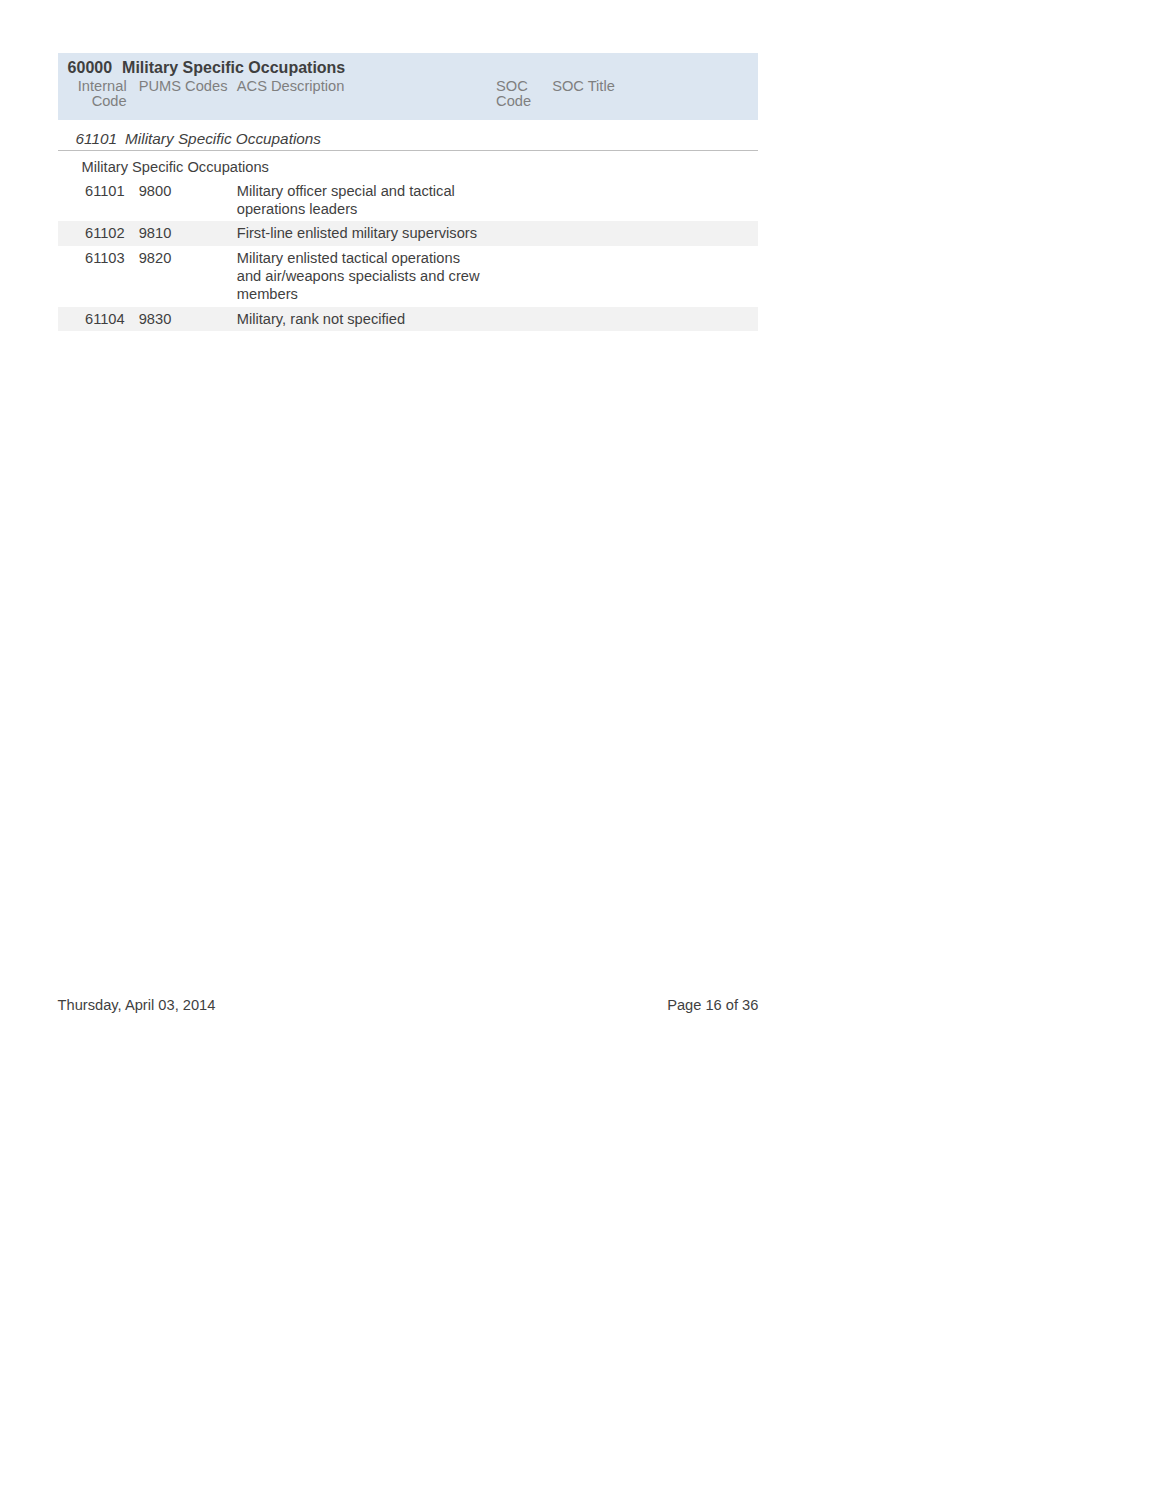60000 Military Specific Occupations
| Internal Code | PUMS Codes | ACS Description | SOC Code | SOC Title |
61101 Military Specific Occupations
Military Specific Occupations
| 61101 | 9800 | Military officer special and tactical operations leaders | | |
| 61102 | 9810 | First-line enlisted military supervisors | | |
| 61103 | 9820 | Military enlisted tactical operations and air/weapons specialists and crew members | | |
| 61104 | 9830 | Military, rank not specified | | |
Thursday, April 03, 2014 Page 16 of 36